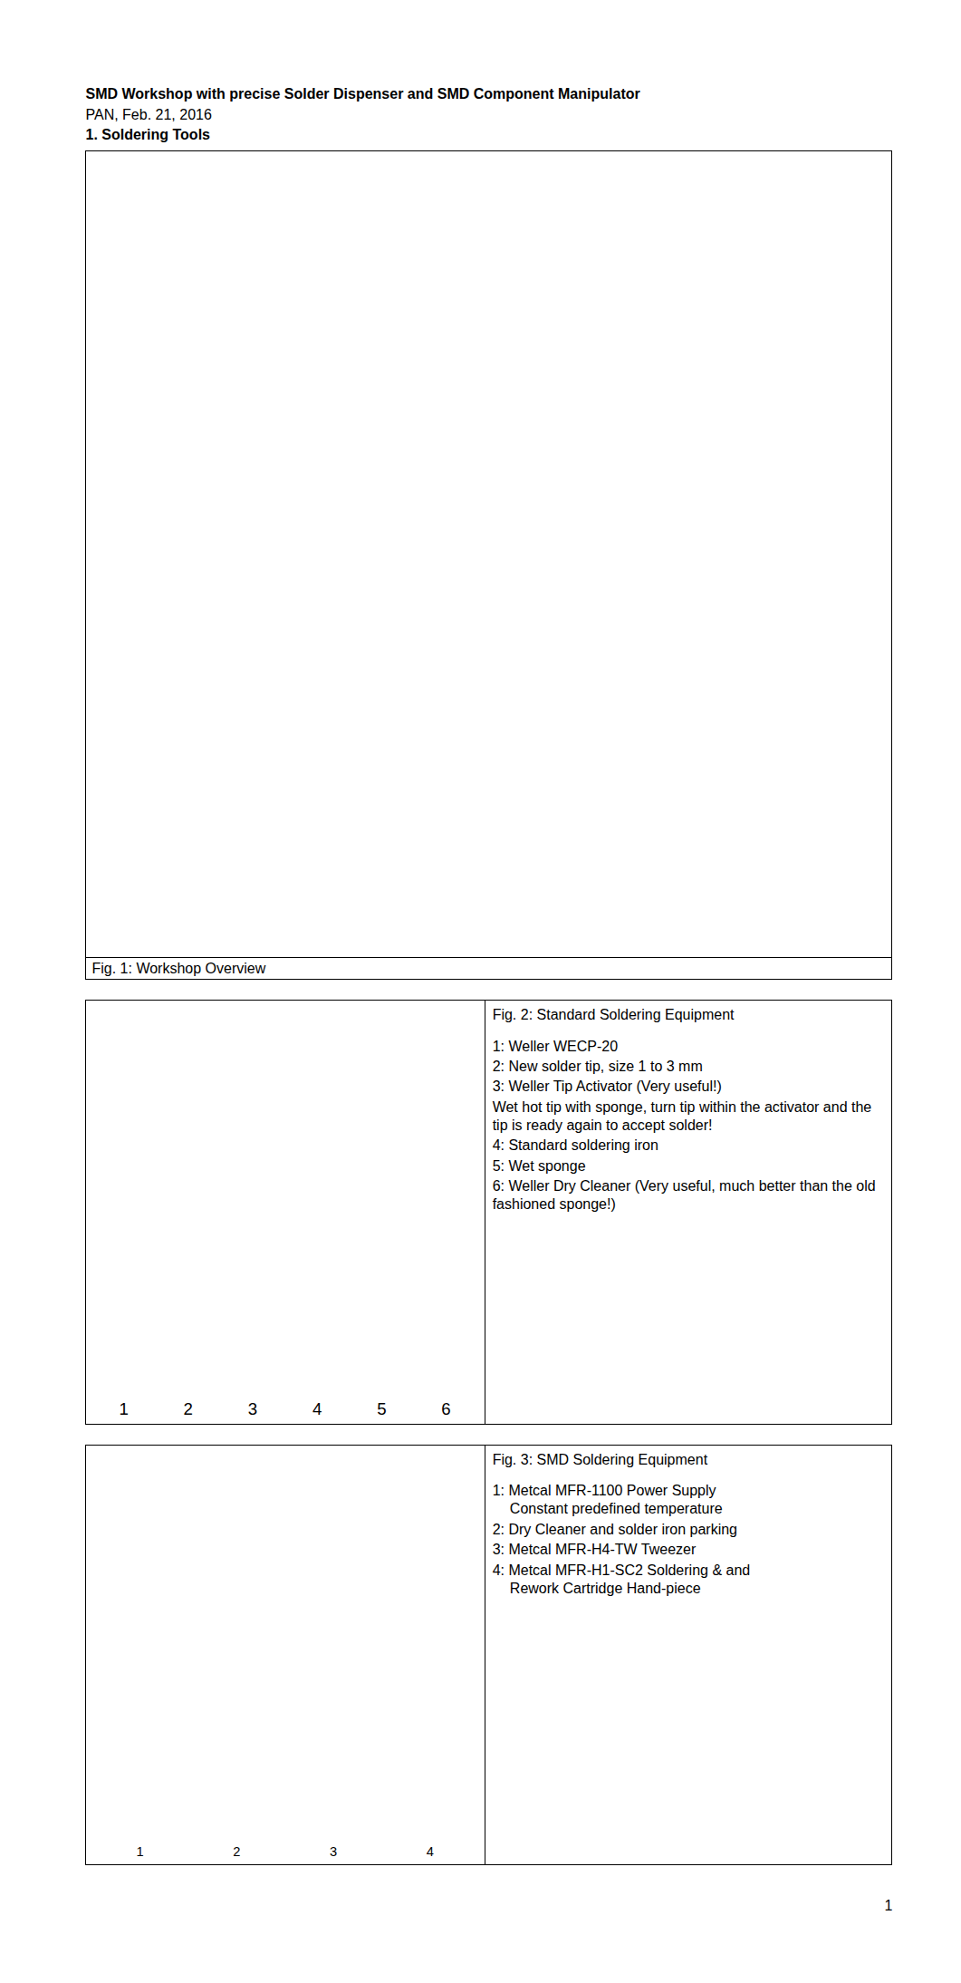SMD Workshop with precise Solder Dispenser and SMD Component Manipulator
PAN, Feb. 21, 2016
1. Soldering Tools
Fig. 1: Workshop Overview
| 1 2 3 4 5 6 | Fig. 2: Standard Soldering Equipment 1: Weller WECP-20 2: New solder tip, size 1 to 3 mm 3: Weller Tip Activator (Very useful!) Wet hot tip with sponge, turn tip within the activator and the tip is ready again to accept solder! 4: Standard soldering iron 5: Wet sponge 6: Weller Dry Cleaner (Very useful, much better than the old fashioned sponge!) |
| 1 2 3 4 | Fig. 3: SMD Soldering Equipment 1: Metcal MFR-1100 Power Supply Constant predefined temperature 2: Dry Cleaner and solder iron parking 3: Metcal MFR-H4-TW Tweezer 4: Metcal MFR-H1-SC2 Soldering & and Rework Cartridge Hand-piece |
1